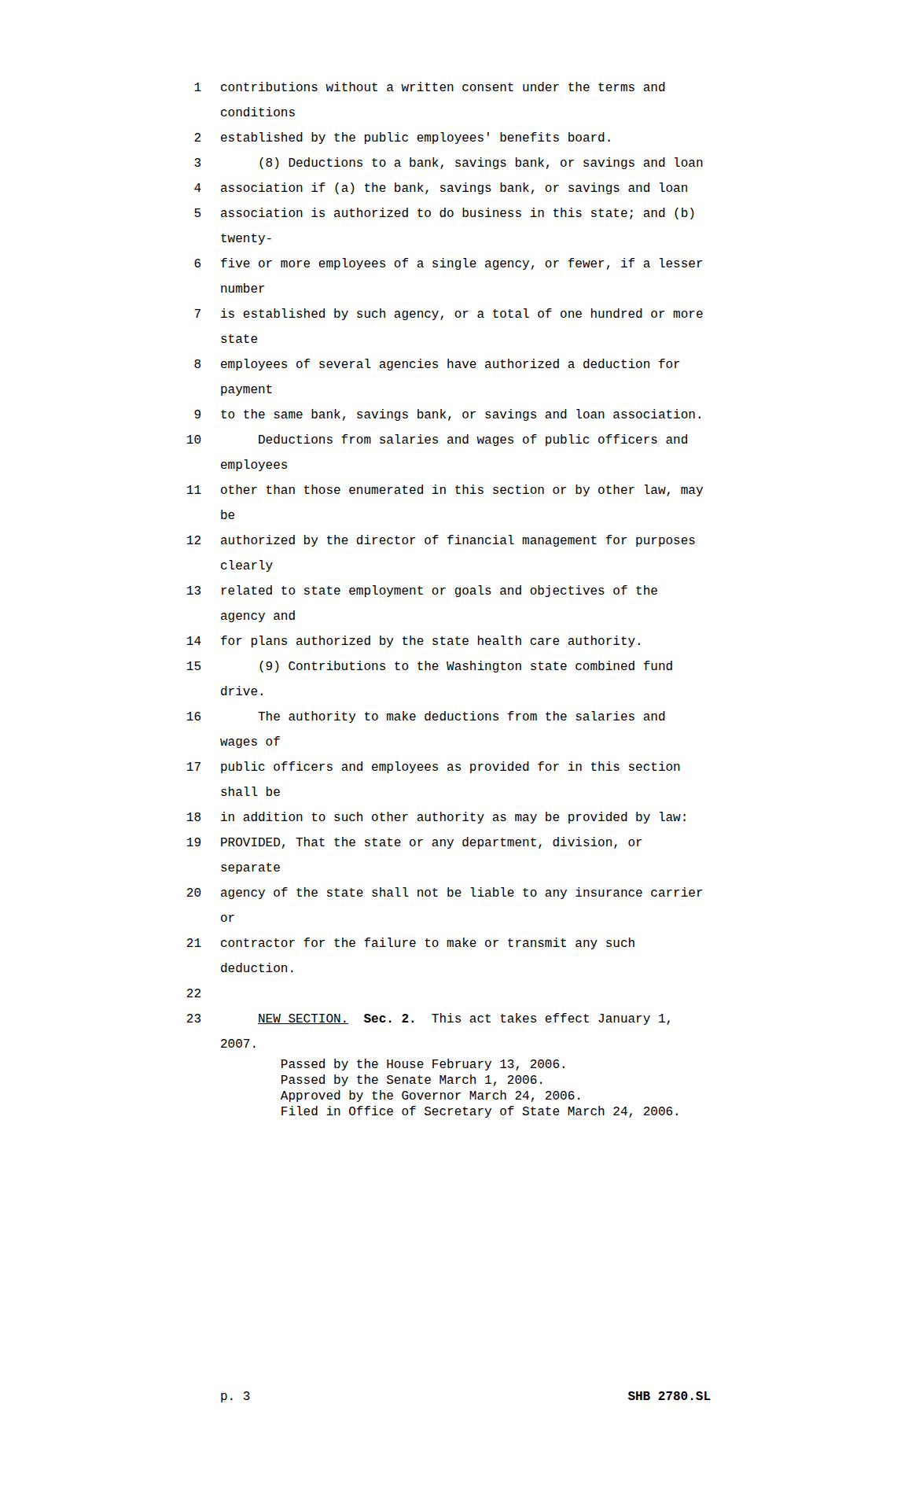contributions without a written consent under the terms and conditions
established by the public employees' benefits board.
(8) Deductions to a bank, savings bank, or savings and loan
association if (a) the bank, savings bank, or savings and loan
association is authorized to do business in this state; and (b) twenty-
five or more employees of a single agency, or fewer, if a lesser number
is established by such agency, or a total of one hundred or more state
employees of several agencies have authorized a deduction for payment
to the same bank, savings bank, or savings and loan association.
Deductions from salaries and wages of public officers and employees
other than those enumerated in this section or by other law, may be
authorized by the director of financial management for purposes clearly
related to state employment or goals and objectives of the agency and
for plans authorized by the state health care authority.
(9) Contributions to the Washington state combined fund drive.
The authority to make deductions from the salaries and wages of
public officers and employees as provided for in this section shall be
in addition to such other authority as may be provided by law:
PROVIDED, That the state or any department, division, or separate
agency of the state shall not be liable to any insurance carrier or
contractor for the failure to make or transmit any such deduction.
NEW SECTION. Sec. 2. This act takes effect January 1, 2007.
Passed by the House February 13, 2006. Passed by the Senate March 1, 2006. Approved by the Governor March 24, 2006. Filed in Office of Secretary of State March 24, 2006.
p. 3 SHB 2780.SL